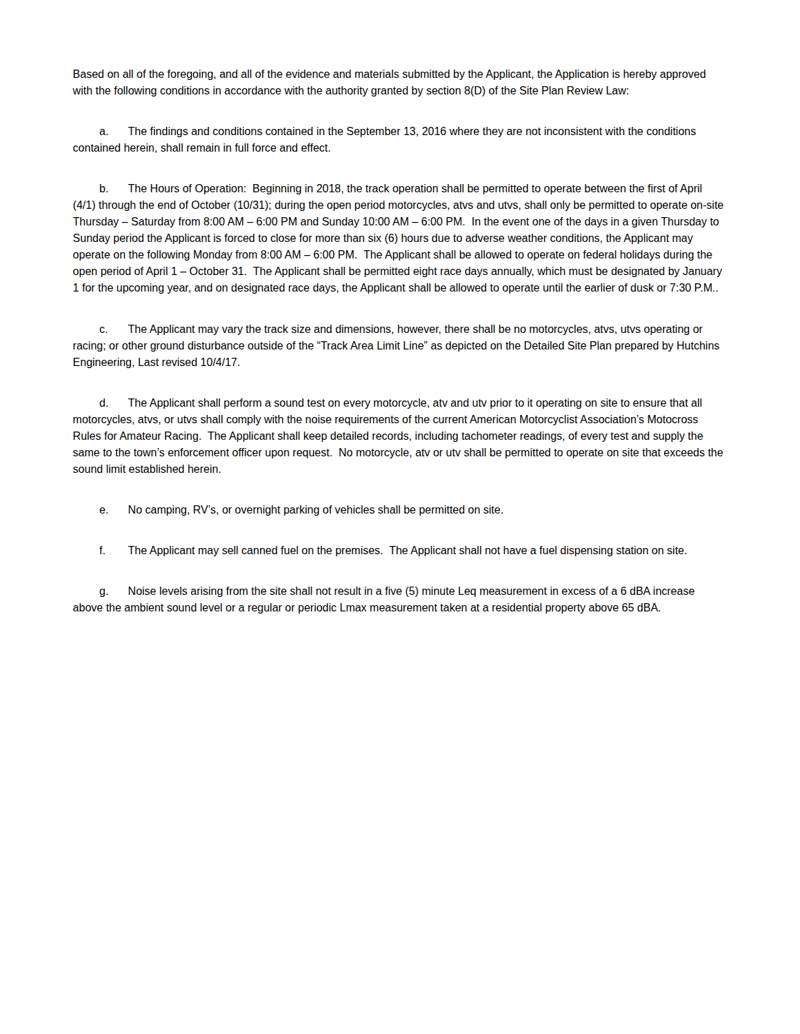Based on all of the foregoing, and all of the evidence and materials submitted by the Applicant, the Application is hereby approved with the following conditions in accordance with the authority granted by section 8(D) of the Site Plan Review Law:
a. The findings and conditions contained in the September 13, 2016 where they are not inconsistent with the conditions contained herein, shall remain in full force and effect.
b. The Hours of Operation: Beginning in 2018, the track operation shall be permitted to operate between the first of April (4/1) through the end of October (10/31); during the open period motorcycles, atvs and utvs, shall only be permitted to operate on-site Thursday – Saturday from 8:00 AM – 6:00 PM and Sunday 10:00 AM – 6:00 PM. In the event one of the days in a given Thursday to Sunday period the Applicant is forced to close for more than six (6) hours due to adverse weather conditions, the Applicant may operate on the following Monday from 8:00 AM – 6:00 PM. The Applicant shall be allowed to operate on federal holidays during the open period of April 1 – October 31. The Applicant shall be permitted eight race days annually, which must be designated by January 1 for the upcoming year, and on designated race days, the Applicant shall be allowed to operate until the earlier of dusk or 7:30 P.M..
c. The Applicant may vary the track size and dimensions, however, there shall be no motorcycles, atvs, utvs operating or racing; or other ground disturbance outside of the “Track Area Limit Line” as depicted on the Detailed Site Plan prepared by Hutchins Engineering, Last revised 10/4/17.
d. The Applicant shall perform a sound test on every motorcycle, atv and utv prior to it operating on site to ensure that all motorcycles, atvs, or utvs shall comply with the noise requirements of the current American Motorcyclist Association’s Motocross Rules for Amateur Racing. The Applicant shall keep detailed records, including tachometer readings, of every test and supply the same to the town’s enforcement officer upon request. No motorcycle, atv or utv shall be permitted to operate on site that exceeds the sound limit established herein.
e. No camping, RV’s, or overnight parking of vehicles shall be permitted on site.
f. The Applicant may sell canned fuel on the premises. The Applicant shall not have a fuel dispensing station on site.
g. Noise levels arising from the site shall not result in a five (5) minute Leq measurement in excess of a 6 dBA increase above the ambient sound level or a regular or periodic Lmax measurement taken at a residential property above 65 dBA.